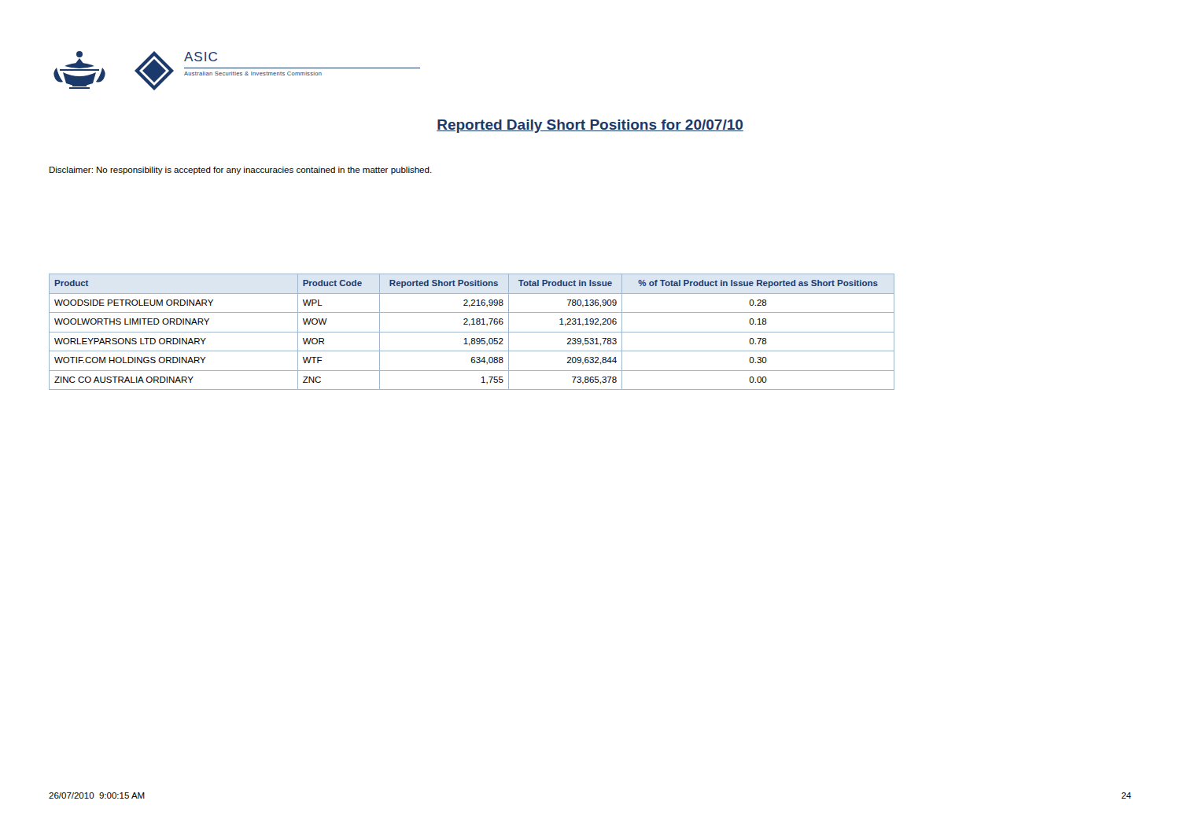ASIC
Australian Securities & Investments Commission
Reported Daily Short Positions for 20/07/10
Disclaimer: No responsibility is accepted for any inaccuracies contained in the matter published.
| Product | Product Code | Reported Short Positions | Total Product in Issue | % of Total Product in Issue Reported as Short Positions |
| --- | --- | --- | --- | --- |
| WOODSIDE PETROLEUM ORDINARY | WPL | 2,216,998 | 780,136,909 | 0.28 |
| WOOLWORTHS LIMITED ORDINARY | WOW | 2,181,766 | 1,231,192,206 | 0.18 |
| WORLEYPARSONS LTD ORDINARY | WOR | 1,895,052 | 239,531,783 | 0.78 |
| WOTIF.COM HOLDINGS ORDINARY | WTF | 634,088 | 209,632,844 | 0.30 |
| ZINC CO AUSTRALIA ORDINARY | ZNC | 1,755 | 73,865,378 | 0.00 |
26/07/2010 9:00:15 AM
24